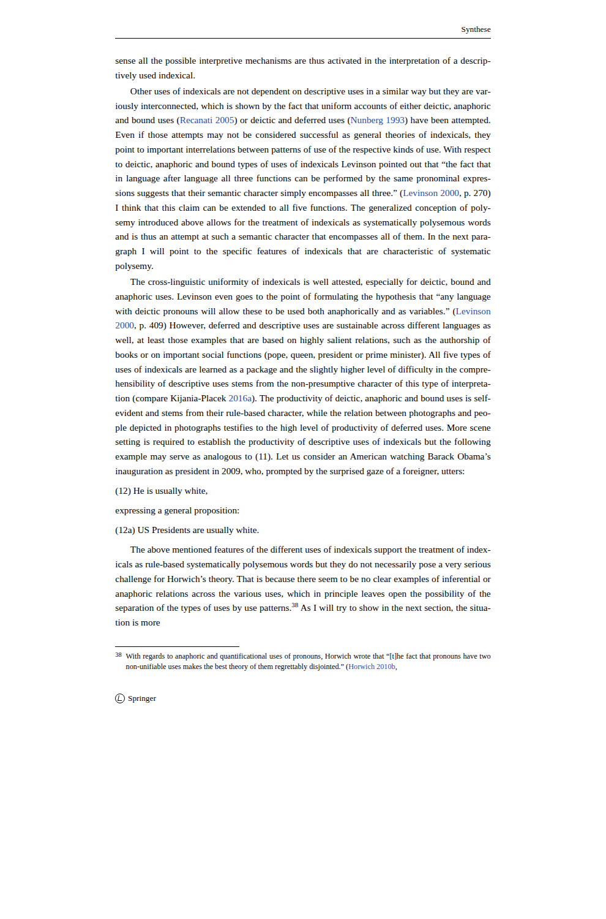Synthese
sense all the possible interpretive mechanisms are thus activated in the interpretation of a descriptively used indexical.
Other uses of indexicals are not dependent on descriptive uses in a similar way but they are variously interconnected, which is shown by the fact that uniform accounts of either deictic, anaphoric and bound uses (Recanati 2005) or deictic and deferred uses (Nunberg 1993) have been attempted. Even if those attempts may not be considered successful as general theories of indexicals, they point to important interrelations between patterns of use of the respective kinds of use. With respect to deictic, anaphoric and bound types of uses of indexicals Levinson pointed out that “the fact that in language after language all three functions can be performed by the same pronominal expressions suggests that their semantic character simply encompasses all three.” (Levinson 2000, p. 270) I think that this claim can be extended to all five functions. The generalized conception of polysemy introduced above allows for the treatment of indexicals as systematically polysemous words and is thus an attempt at such a semantic character that encompasses all of them. In the next paragraph I will point to the specific features of indexicals that are characteristic of systematic polysemy.
The cross-linguistic uniformity of indexicals is well attested, especially for deictic, bound and anaphoric uses. Levinson even goes to the point of formulating the hypothesis that “any language with deictic pronouns will allow these to be used both anaphorically and as variables.” (Levinson 2000, p. 409) However, deferred and descriptive uses are sustainable across different languages as well, at least those examples that are based on highly salient relations, such as the authorship of books or on important social functions (pope, queen, president or prime minister). All five types of uses of indexicals are learned as a package and the slightly higher level of difficulty in the comprehensibility of descriptive uses stems from the non-presumptive character of this type of interpretation (compare Kijania-Placek 2016a). The productivity of deictic, anaphoric and bound uses is self-evident and stems from their rule-based character, while the relation between photographs and people depicted in photographs testifies to the high level of productivity of deferred uses. More scene setting is required to establish the productivity of descriptive uses of indexicals but the following example may serve as analogous to (11). Let us consider an American watching Barack Obama’s inauguration as president in 2009, who, prompted by the surprised gaze of a foreigner, utters:
(12) He is usually white,
expressing a general proposition:
(12a) US Presidents are usually white.
The above mentioned features of the different uses of indexicals support the treatment of indexicals as rule-based systematically polysemous words but they do not necessarily pose a very serious challenge for Horwich’s theory. That is because there seem to be no clear examples of inferential or anaphoric relations across the various uses, which in principle leaves open the possibility of the separation of the types of uses by use patterns.38 As I will try to show in the next section, the situation is more
38 With regards to anaphoric and quantificational uses of pronouns, Horwich wrote that “[t]he fact that pronouns have two non-unifiable uses makes the best theory of them regrettably disjointed.” (Horwich 2010b,
Springer